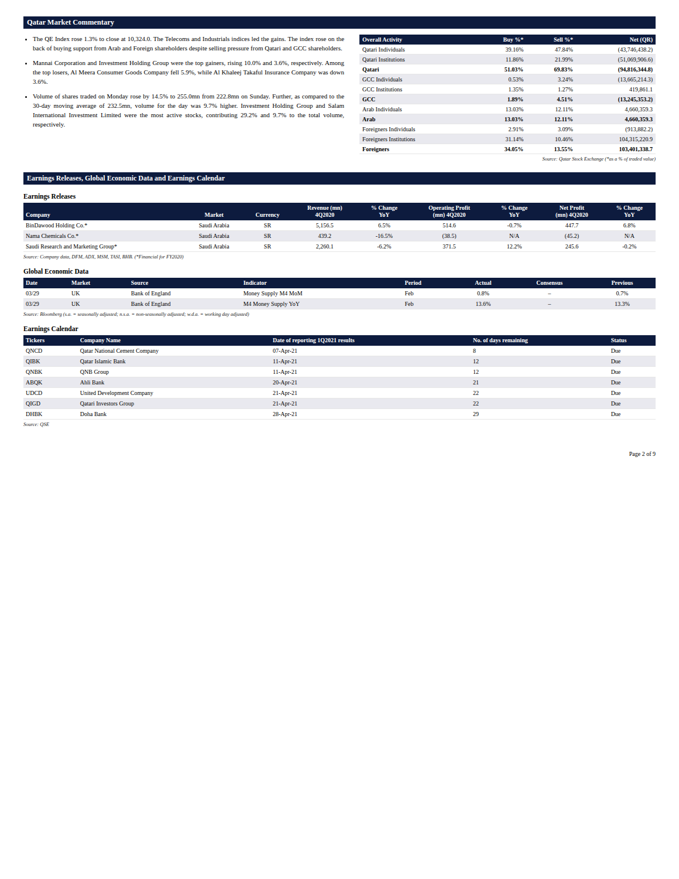Qatar Market Commentary
The QE Index rose 1.3% to close at 10,324.0. The Telecoms and Industrials indices led the gains. The index rose on the back of buying support from Arab and Foreign shareholders despite selling pressure from Qatari and GCC shareholders.
Mannai Corporation and Investment Holding Group were the top gainers, rising 10.0% and 3.6%, respectively. Among the top losers, Al Meera Consumer Goods Company fell 5.9%, while Al Khaleej Takaful Insurance Company was down 3.6%.
Volume of shares traded on Monday rose by 14.5% to 255.0mn from 222.8mn on Sunday. Further, as compared to the 30-day moving average of 232.5mn, volume for the day was 9.7% higher. Investment Holding Group and Salam International Investment Limited were the most active stocks, contributing 29.2% and 9.7% to the total volume, respectively.
| Overall Activity | Buy %* | Sell %* | Net (QR) |
| --- | --- | --- | --- |
| Qatari Individuals | 39.16% | 47.84% | (43,746,438.2) |
| Qatari Institutions | 11.86% | 21.99% | (51,069,906.6) |
| Qatari | 51.03% | 69.83% | (94,816,344.8) |
| GCC Individuals | 0.53% | 3.24% | (13,665,214.3) |
| GCC Institutions | 1.35% | 1.27% | 419,861.1 |
| GCC | 1.89% | 4.51% | (13,245,353.2) |
| Arab Individuals | 13.03% | 12.11% | 4,660,359.3 |
| Arab | 13.03% | 12.11% | 4,660,359.3 |
| Foreigners Individuals | 2.91% | 3.09% | (913,882.2) |
| Foreigners Institutions | 31.14% | 10.46% | 104,315,220.9 |
| Foreigners | 34.05% | 13.55% | 103,401,338.7 |
Source: Qatar Stock Exchange (*as a % of traded value)
Earnings Releases, Global Economic Data and Earnings Calendar
Earnings Releases
| Company | Market | Currency | Revenue (mn) 4Q2020 | % Change YoY | Operating Profit (mn) 4Q2020 | % Change YoY | Net Profit (mn) 4Q2020 | % Change YoY |
| --- | --- | --- | --- | --- | --- | --- | --- | --- |
| BinDawood Holding Co.* | Saudi Arabia | SR | 5,156.5 | 6.5% | 514.6 | -0.7% | 447.7 | 6.8% |
| Nama Chemicals Co.* | Saudi Arabia | SR | 439.2 | -16.5% | (38.5) | N/A | (45.2) | N/A |
| Saudi Research and Marketing Group* | Saudi Arabia | SR | 2,260.1 | -6.2% | 371.5 | 12.2% | 245.6 | -0.2% |
Source: Company data, DFM, ADX, MSM, TASI, BHB. (*Financial for FY2020)
Global Economic Data
| Date | Market | Source | Indicator | Period | Actual | Consensus | Previous |
| --- | --- | --- | --- | --- | --- | --- | --- |
| 03/29 | UK | Bank of England | Money Supply M4 MoM | Feb | 0.8% | – | 0.7% |
| 03/29 | UK | Bank of England | M4 Money Supply YoY | Feb | 13.6% | – | 13.3% |
Source: Bloomberg (s.a. = seasonally adjusted; n.s.a. = non-seasonally adjusted; w.d.a. = working day adjusted)
Earnings Calendar
| Tickers | Company Name | Date of reporting 1Q2021 results | No. of days remaining | Status |
| --- | --- | --- | --- | --- |
| QNCD | Qatar National Cement Company | 07-Apr-21 | 8 | Due |
| QIBK | Qatar Islamic Bank | 11-Apr-21 | 12 | Due |
| QNBK | QNB Group | 11-Apr-21 | 12 | Due |
| ABQK | Ahli Bank | 20-Apr-21 | 21 | Due |
| UDCD | United Development Company | 21-Apr-21 | 22 | Due |
| QIGD | Qatari Investors Group | 21-Apr-21 | 22 | Due |
| DHBK | Doha Bank | 28-Apr-21 | 29 | Due |
Source: QSE
Page 2 of 9